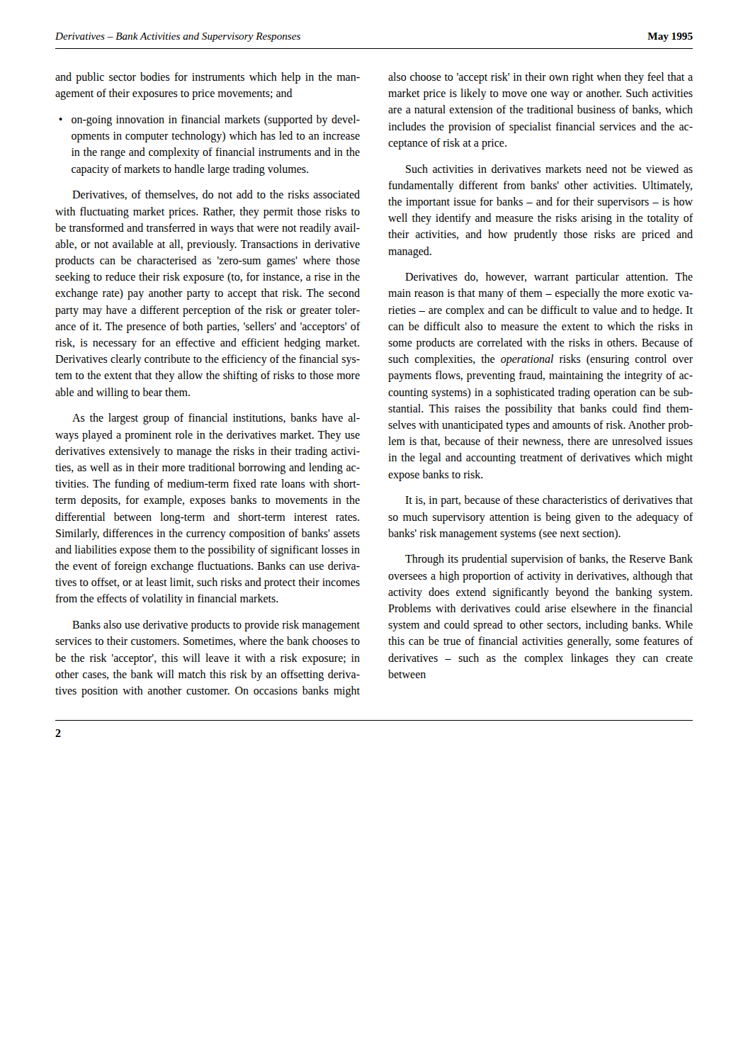Derivatives – Bank Activities and Supervisory Responses May 1995
and public sector bodies for instruments which help in the management of their exposures to price movements; and
on-going innovation in financial markets (supported by developments in computer technology) which has led to an increase in the range and complexity of financial instruments and in the capacity of markets to handle large trading volumes.
Derivatives, of themselves, do not add to the risks associated with fluctuating market prices. Rather, they permit those risks to be transformed and transferred in ways that were not readily available, or not available at all, previously. Transactions in derivative products can be characterised as 'zero-sum games' where those seeking to reduce their risk exposure (to, for instance, a rise in the exchange rate) pay another party to accept that risk. The second party may have a different perception of the risk or greater tolerance of it. The presence of both parties, 'sellers' and 'acceptors' of risk, is necessary for an effective and efficient hedging market. Derivatives clearly contribute to the efficiency of the financial system to the extent that they allow the shifting of risks to those more able and willing to bear them.
As the largest group of financial institutions, banks have always played a prominent role in the derivatives market. They use derivatives extensively to manage the risks in their trading activities, as well as in their more traditional borrowing and lending activities. The funding of medium-term fixed rate loans with short-term deposits, for example, exposes banks to movements in the differential between long-term and short-term interest rates. Similarly, differences in the currency composition of banks' assets and liabilities expose them to the possibility of significant losses in the event of foreign exchange fluctuations. Banks can use derivatives to offset, or at least limit, such risks and protect their incomes from the effects of volatility in financial markets.
Banks also use derivative products to provide risk management services to their customers. Sometimes, where the bank chooses to be the risk 'acceptor', this will leave it with a risk exposure; in other cases, the bank will match this risk by an offsetting derivatives position with another customer. On occasions banks might also choose to 'accept risk' in their own right when they feel that a market price is likely to move one way or another. Such activities are a natural extension of the traditional business of banks, which includes the provision of specialist financial services and the acceptance of risk at a price.
Such activities in derivatives markets need not be viewed as fundamentally different from banks' other activities. Ultimately, the important issue for banks – and for their supervisors – is how well they identify and measure the risks arising in the totality of their activities, and how prudently those risks are priced and managed.
Derivatives do, however, warrant particular attention. The main reason is that many of them – especially the more exotic varieties – are complex and can be difficult to value and to hedge. It can be difficult also to measure the extent to which the risks in some products are correlated with the risks in others. Because of such complexities, the operational risks (ensuring control over payments flows, preventing fraud, maintaining the integrity of accounting systems) in a sophisticated trading operation can be substantial. This raises the possibility that banks could find themselves with unanticipated types and amounts of risk. Another problem is that, because of their newness, there are unresolved issues in the legal and accounting treatment of derivatives which might expose banks to risk.
It is, in part, because of these characteristics of derivatives that so much supervisory attention is being given to the adequacy of banks' risk management systems (see next section).
Through its prudential supervision of banks, the Reserve Bank oversees a high proportion of activity in derivatives, although that activity does extend significantly beyond the banking system. Problems with derivatives could arise elsewhere in the financial system and could spread to other sectors, including banks. While this can be true of financial activities generally, some features of derivatives – such as the complex linkages they can create between
2